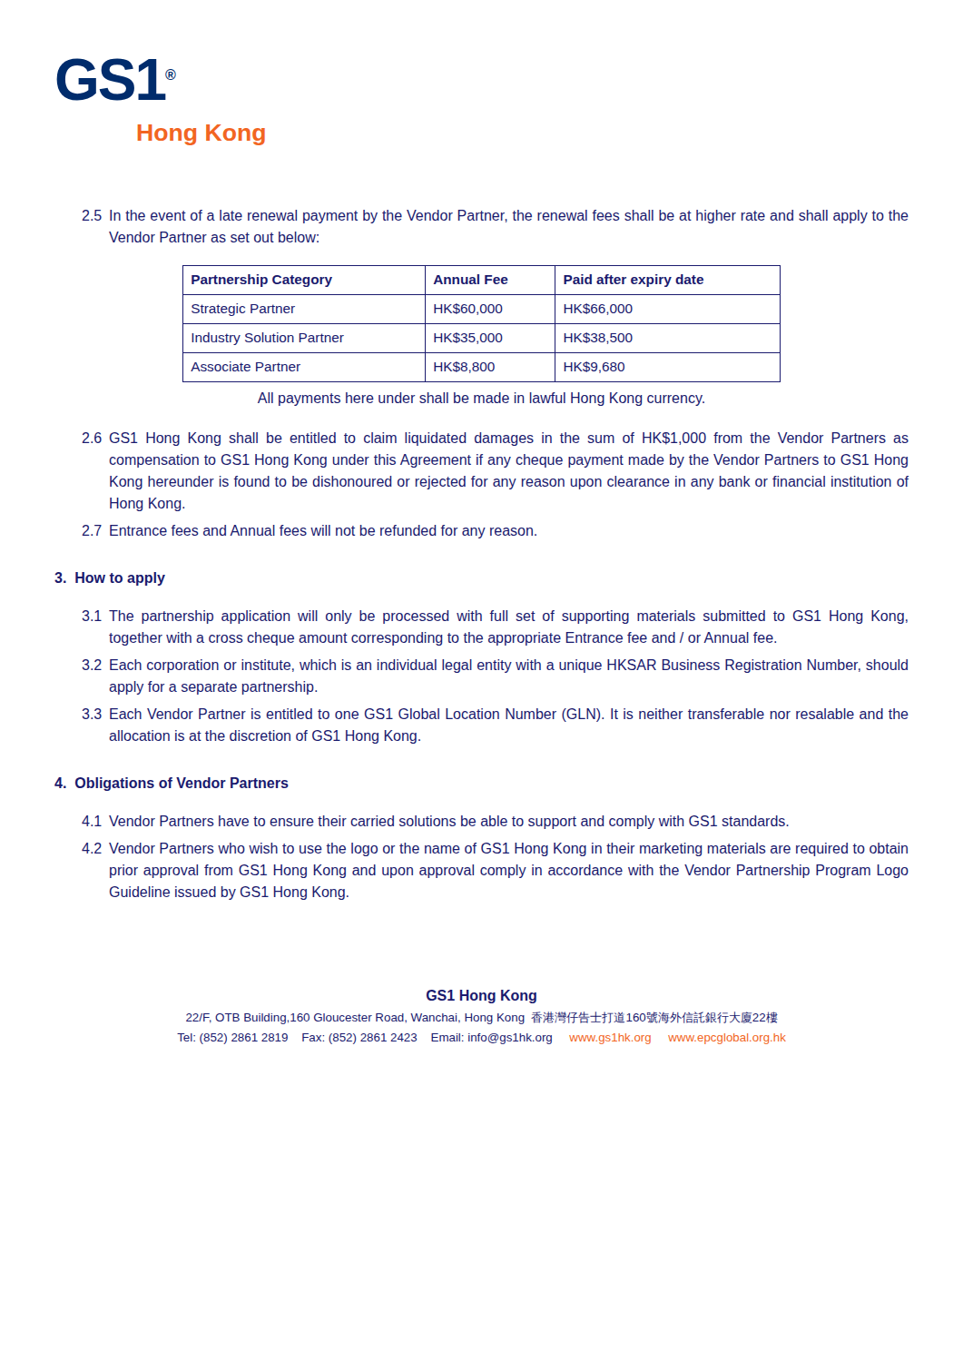GS1® Hong Kong
2.5 In the event of a late renewal payment by the Vendor Partner, the renewal fees shall be at higher rate and shall apply to the Vendor Partner as set out below:
| Partnership Category | Annual Fee | Paid after expiry date |
| --- | --- | --- |
| Strategic Partner | HK$60,000 | HK$66,000 |
| Industry Solution Partner | HK$35,000 | HK$38,500 |
| Associate Partner | HK$8,800 | HK$9,680 |
All payments here under shall be made in lawful Hong Kong currency.
2.6 GS1 Hong Kong shall be entitled to claim liquidated damages in the sum of HK$1,000 from the Vendor Partners as compensation to GS1 Hong Kong under this Agreement if any cheque payment made by the Vendor Partners to GS1 Hong Kong hereunder is found to be dishonoured or rejected for any reason upon clearance in any bank or financial institution of Hong Kong.
2.7 Entrance fees and Annual fees will not be refunded for any reason.
3. How to apply
3.1 The partnership application will only be processed with full set of supporting materials submitted to GS1 Hong Kong, together with a cross cheque amount corresponding to the appropriate Entrance fee and / or Annual fee.
3.2 Each corporation or institute, which is an individual legal entity with a unique HKSAR Business Registration Number, should apply for a separate partnership.
3.3 Each Vendor Partner is entitled to one GS1 Global Location Number (GLN). It is neither transferable nor resalable and the allocation is at the discretion of GS1 Hong Kong.
4. Obligations of Vendor Partners
4.1 Vendor Partners have to ensure their carried solutions be able to support and comply with GS1 standards.
4.2 Vendor Partners who wish to use the logo or the name of GS1 Hong Kong in their marketing materials are required to obtain prior approval from GS1 Hong Kong and upon approval comply in accordance with the Vendor Partnership Program Logo Guideline issued by GS1 Hong Kong.
GS1 Hong Kong
22/F, OTB Building,160 Gloucester Road, Wanchai, Hong Kong 香港灣仔告士打道160號海外信託銀行大廈22樓
Tel: (852) 2861 2819 Fax: (852) 2861 2423 Email: info@gs1hk.org www.gs1hk.org www.epcglobal.org.hk